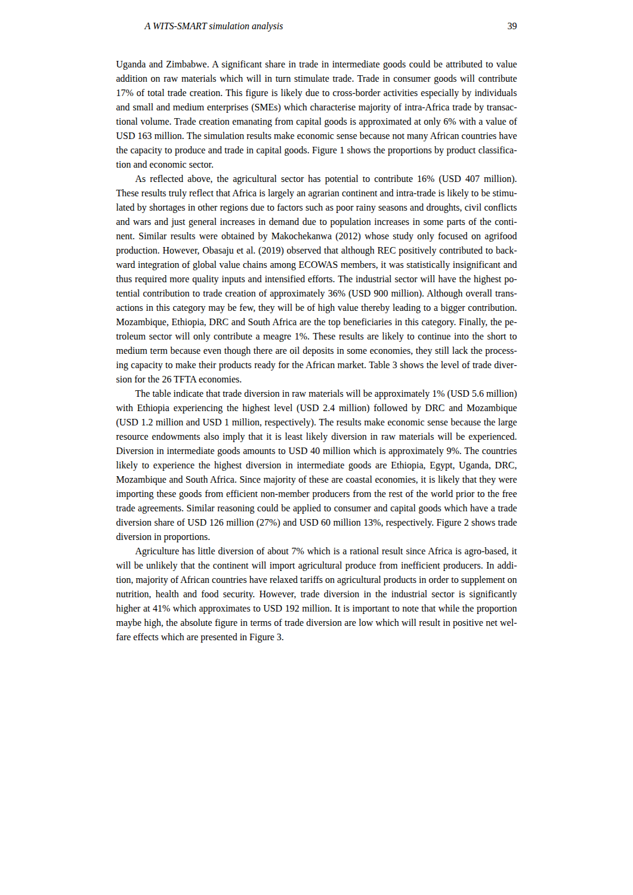A WITS-SMART simulation analysis 39
Uganda and Zimbabwe. A significant share in trade in intermediate goods could be attributed to value addition on raw materials which will in turn stimulate trade. Trade in consumer goods will contribute 17% of total trade creation. This figure is likely due to cross-border activities especially by individuals and small and medium enterprises (SMEs) which characterise majority of intra-Africa trade by transactional volume. Trade creation emanating from capital goods is approximated at only 6% with a value of USD 163 million. The simulation results make economic sense because not many African countries have the capacity to produce and trade in capital goods. Figure 1 shows the proportions by product classification and economic sector.
As reflected above, the agricultural sector has potential to contribute 16% (USD 407 million). These results truly reflect that Africa is largely an agrarian continent and intra-trade is likely to be stimulated by shortages in other regions due to factors such as poor rainy seasons and droughts, civil conflicts and wars and just general increases in demand due to population increases in some parts of the continent. Similar results were obtained by Makochekanwa (2012) whose study only focused on agrifood production. However, Obasaju et al. (2019) observed that although REC positively contributed to backward integration of global value chains among ECOWAS members, it was statistically insignificant and thus required more quality inputs and intensified efforts. The industrial sector will have the highest potential contribution to trade creation of approximately 36% (USD 900 million). Although overall transactions in this category may be few, they will be of high value thereby leading to a bigger contribution. Mozambique, Ethiopia, DRC and South Africa are the top beneficiaries in this category. Finally, the petroleum sector will only contribute a meagre 1%. These results are likely to continue into the short to medium term because even though there are oil deposits in some economies, they still lack the processing capacity to make their products ready for the African market. Table 3 shows the level of trade diversion for the 26 TFTA economies.
The table indicate that trade diversion in raw materials will be approximately 1% (USD 5.6 million) with Ethiopia experiencing the highest level (USD 2.4 million) followed by DRC and Mozambique (USD 1.2 million and USD 1 million, respectively). The results make economic sense because the large resource endowments also imply that it is least likely diversion in raw materials will be experienced. Diversion in intermediate goods amounts to USD 40 million which is approximately 9%. The countries likely to experience the highest diversion in intermediate goods are Ethiopia, Egypt, Uganda, DRC, Mozambique and South Africa. Since majority of these are coastal economies, it is likely that they were importing these goods from efficient non-member producers from the rest of the world prior to the free trade agreements. Similar reasoning could be applied to consumer and capital goods which have a trade diversion share of USD 126 million (27%) and USD 60 million 13%, respectively. Figure 2 shows trade diversion in proportions.
Agriculture has little diversion of about 7% which is a rational result since Africa is agro-based, it will be unlikely that the continent will import agricultural produce from inefficient producers. In addition, majority of African countries have relaxed tariffs on agricultural products in order to supplement on nutrition, health and food security. However, trade diversion in the industrial sector is significantly higher at 41% which approximates to USD 192 million. It is important to note that while the proportion maybe high, the absolute figure in terms of trade diversion are low which will result in positive net welfare effects which are presented in Figure 3.